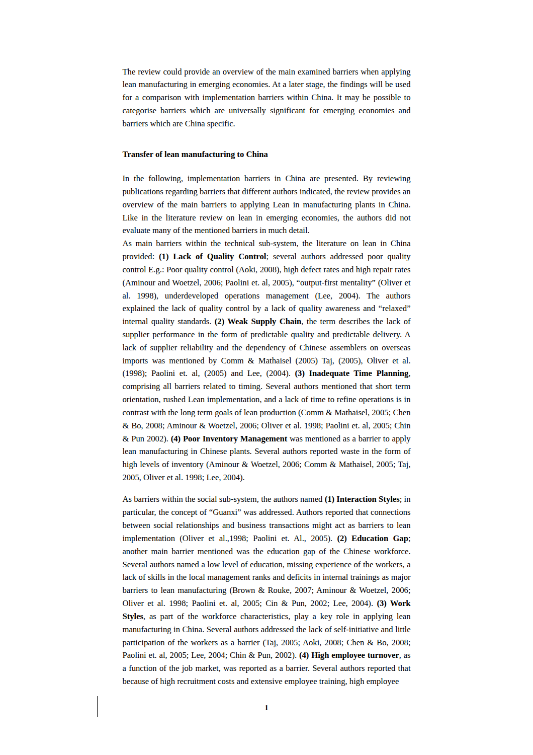The review could provide an overview of the main examined barriers when applying lean manufacturing in emerging economies. At a later stage, the findings will be used for a comparison with implementation barriers within China. It may be possible to categorise barriers which are universally significant for emerging economies and barriers which are China specific.
Transfer of lean manufacturing to China
In the following, implementation barriers in China are presented. By reviewing publications regarding barriers that different authors indicated, the review provides an overview of the main barriers to applying Lean in manufacturing plants in China. Like in the literature review on lean in emerging economies, the authors did not evaluate many of the mentioned barriers in much detail.
As main barriers within the technical sub-system, the literature on lean in China provided: (1) Lack of Quality Control; several authors addressed poor quality control E.g.: Poor quality control (Aoki, 2008), high defect rates and high repair rates (Aminour and Woetzel, 2006; Paolini et. al, 2005), “output-first mentality” (Oliver et al. 1998), underdeveloped operations management (Lee, 2004). The authors explained the lack of quality control by a lack of quality awareness and “relaxed” internal quality standards. (2) Weak Supply Chain, the term describes the lack of supplier performance in the form of predictable quality and predictable delivery. A lack of supplier reliability and the dependency of Chinese assemblers on overseas imports was mentioned by Comm & Mathaisel (2005) Taj, (2005), Oliver et al. (1998); Paolini et. al, (2005) and Lee, (2004). (3) Inadequate Time Planning, comprising all barriers related to timing. Several authors mentioned that short term orientation, rushed Lean implementation, and a lack of time to refine operations is in contrast with the long term goals of lean production (Comm & Mathaisel, 2005; Chen & Bo, 2008; Aminour & Woetzel, 2006; Oliver et al. 1998; Paolini et. al, 2005; Chin & Pun 2002). (4) Poor Inventory Management was mentioned as a barrier to apply lean manufacturing in Chinese plants. Several authors reported waste in the form of high levels of inventory (Aminour & Woetzel, 2006; Comm & Mathaisel, 2005; Taj, 2005, Oliver et al. 1998; Lee, 2004).
As barriers within the social sub-system, the authors named (1) Interaction Styles; in particular, the concept of “Guanxi” was addressed. Authors reported that connections between social relationships and business transactions might act as barriers to lean implementation (Oliver et al.,1998; Paolini et. Al., 2005). (2) Education Gap; another main barrier mentioned was the education gap of the Chinese workforce. Several authors named a low level of education, missing experience of the workers, a lack of skills in the local management ranks and deficits in internal trainings as major barriers to lean manufacturing (Brown & Rouke, 2007; Aminour & Woetzel, 2006; Oliver et al. 1998; Paolini et. al, 2005; Cin & Pun, 2002; Lee, 2004). (3) Work Styles, as part of the workforce characteristics, play a key role in applying lean manufacturing in China. Several authors addressed the lack of self-initiative and little participation of the workers as a barrier (Taj, 2005; Aoki, 2008; Chen & Bo, 2008; Paolini et. al, 2005; Lee, 2004; Chin & Pun, 2002). (4) High employee turnover, as a function of the job market, was reported as a barrier. Several authors reported that because of high recruitment costs and extensive employee training, high employee
1